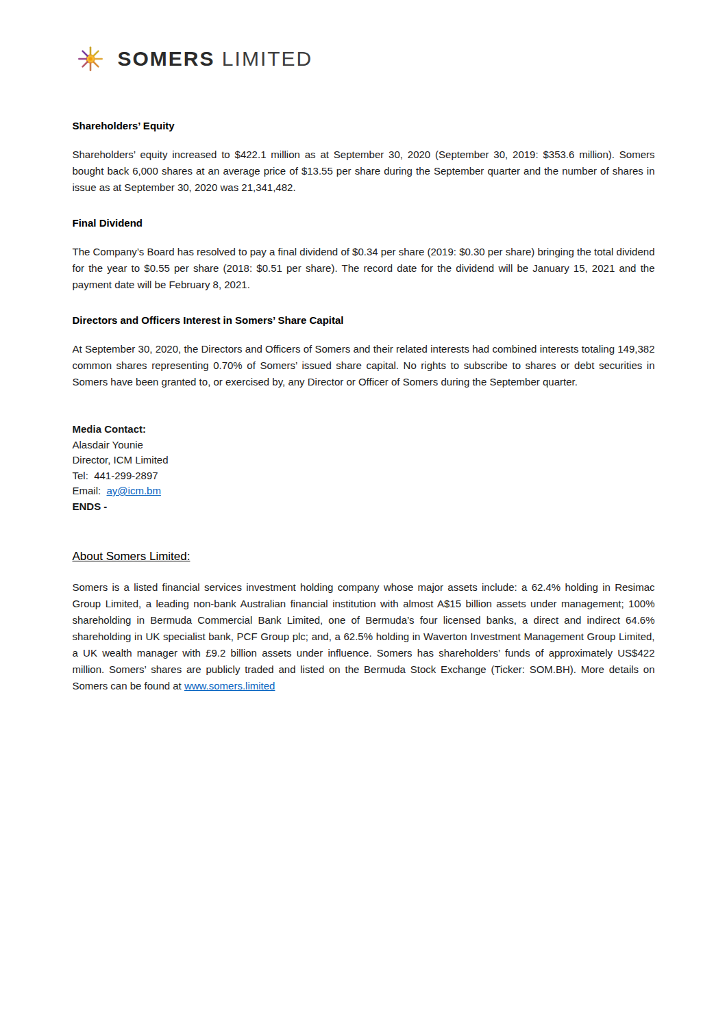SOMERS LIMITED
Shareholders’ Equity
Shareholders’ equity increased to $422.1 million as at September 30, 2020 (September 30, 2019: $353.6 million). Somers bought back 6,000 shares at an average price of $13.55 per share during the September quarter and the number of shares in issue as at September 30, 2020 was 21,341,482.
Final Dividend
The Company’s Board has resolved to pay a final dividend of $0.34 per share (2019: $0.30 per share) bringing the total dividend for the year to $0.55 per share (2018: $0.51 per share). The record date for the dividend will be January 15, 2021 and the payment date will be February 8, 2021.
Directors and Officers Interest in Somers’ Share Capital
At September 30, 2020, the Directors and Officers of Somers and their related interests had combined interests totaling 149,382 common shares representing 0.70% of Somers’ issued share capital. No rights to subscribe to shares or debt securities in Somers have been granted to, or exercised by, any Director or Officer of Somers during the September quarter.
Media Contact:
Alasdair Younie
Director, ICM Limited
Tel: 441-299-2897
Email: ay@icm.bm
ENDS -
About Somers Limited:
Somers is a listed financial services investment holding company whose major assets include: a 62.4% holding in Resimac Group Limited, a leading non-bank Australian financial institution with almost A$15 billion assets under management; 100% shareholding in Bermuda Commercial Bank Limited, one of Bermuda’s four licensed banks, a direct and indirect 64.6% shareholding in UK specialist bank, PCF Group plc; and, a 62.5% holding in Waverton Investment Management Group Limited, a UK wealth manager with £9.2 billion assets under influence. Somers has shareholders’ funds of approximately US$422 million. Somers’ shares are publicly traded and listed on the Bermuda Stock Exchange (Ticker: SOM.BH). More details on Somers can be found at www.somers.limited